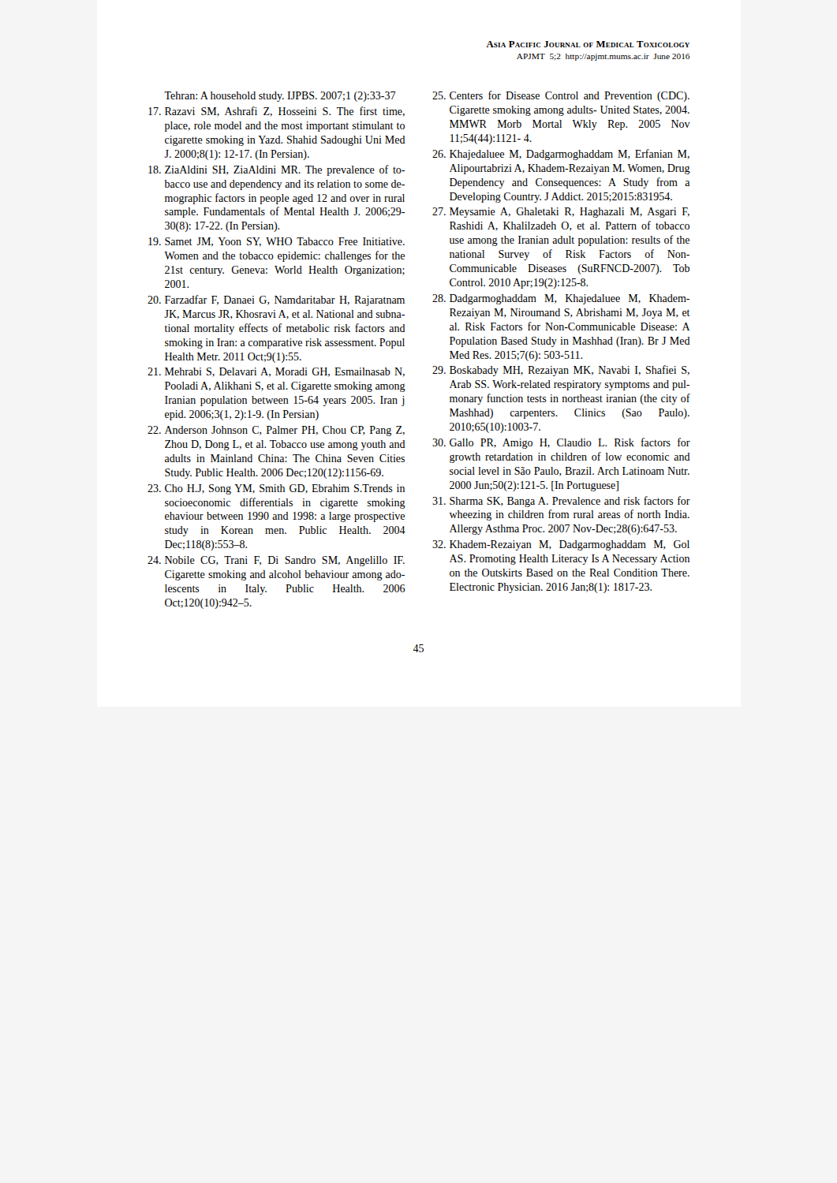Asia Pacific Journal of Medical Toxicology
APJMT 5;2 http://apjmt.mums.ac.ir June 2016
Tehran: A household study. IJPBS. 2007;1 (2):33-37
17. Razavi SM, Ashrafi Z, Hosseini S. The first time, place, role model and the most important stimulant to cigarette smoking in Yazd. Shahid Sadoughi Uni Med J. 2000;8(1): 12-17. (In Persian).
18. ZiaAldini SH, ZiaAldini MR. The prevalence of tobacco use and dependency and its relation to some demographic factors in people aged 12 and over in rural sample. Fundamentals of Mental Health J. 2006;29-30(8): 17-22. (In Persian).
19. Samet JM, Yoon SY, WHO Tabacco Free Initiative. Women and the tobacco epidemic: challenges for the 21st century. Geneva: World Health Organization; 2001.
20. Farzadfar F, Danaei G, Namdaritabar H, Rajaratnam JK, Marcus JR, Khosravi A, et al. National and subnational mortality effects of metabolic risk factors and smoking in Iran: a comparative risk assessment. Popul Health Metr. 2011 Oct;9(1):55.
21. Mehrabi S, Delavari A, Moradi GH, Esmailnasab N, Pooladi A, Alikhani S, et al. Cigarette smoking among Iranian population between 15-64 years 2005. Iran j epid. 2006;3(1, 2):1-9. (In Persian)
22. Anderson Johnson C, Palmer PH, Chou CP, Pang Z, Zhou D, Dong L, et al. Tobacco use among youth and adults in Mainland China: The China Seven Cities Study. Public Health. 2006 Dec;120(12):1156-69.
23. Cho H.J, Song YM, Smith GD, Ebrahim S.Trends in socioeconomic differentials in cigarette smoking ehaviour between 1990 and 1998: a large prospective study in Korean men. Public Health. 2004 Dec;118(8):553–8.
24. Nobile CG, Trani F, Di Sandro SM, Angelillo IF. Cigarette smoking and alcohol behaviour among adolescents in Italy. Public Health. 2006 Oct;120(10):942–5.
25. Centers for Disease Control and Prevention (CDC). Cigarette smoking among adults- United States, 2004. MMWR Morb Mortal Wkly Rep. 2005 Nov 11;54(44):1121- 4.
26. Khajedaluee M, Dadgarmoghaddam M, Erfanian M, Alipourtabrizi A, Khadem-Rezaiyan M. Women, Drug Dependency and Consequences: A Study from a Developing Country. J Addict. 2015;2015:831954.
27. Meysamie A, Ghaletaki R, Haghazali M, Asgari F, Rashidi A, Khalilzadeh O, et al. Pattern of tobacco use among the Iranian adult population: results of the national Survey of Risk Factors of Non-Communicable Diseases (SuRFNCD-2007). Tob Control. 2010 Apr;19(2):125-8.
28. Dadgarmoghaddam M, Khajedaluee M, Khadem-Rezaiyan M, Niroumand S, Abrishami M, Joya M, et al. Risk Factors for Non-Communicable Disease: A Population Based Study in Mashhad (Iran). Br J Med Med Res. 2015;7(6): 503-511.
29. Boskabady MH, Rezaiyan MK, Navabi I, Shafiei S, Arab SS. Work-related respiratory symptoms and pulmonary function tests in northeast iranian (the city of Mashhad) carpenters. Clinics (Sao Paulo). 2010;65(10):1003-7.
30. Gallo PR, Amigo H, Claudio L. Risk factors for growth retardation in children of low economic and social level in São Paulo, Brazil. Arch Latinoam Nutr. 2000 Jun;50(2):121-5. [In Portuguese]
31. Sharma SK, Banga A. Prevalence and risk factors for wheezing in children from rural areas of north India. Allergy Asthma Proc. 2007 Nov-Dec;28(6):647-53.
32. Khadem-Rezaiyan M, Dadgarmoghaddam M, Gol AS. Promoting Health Literacy Is A Necessary Action on the Outskirts Based on the Real Condition There. Electronic Physician. 2016 Jan;8(1): 1817-23.
45